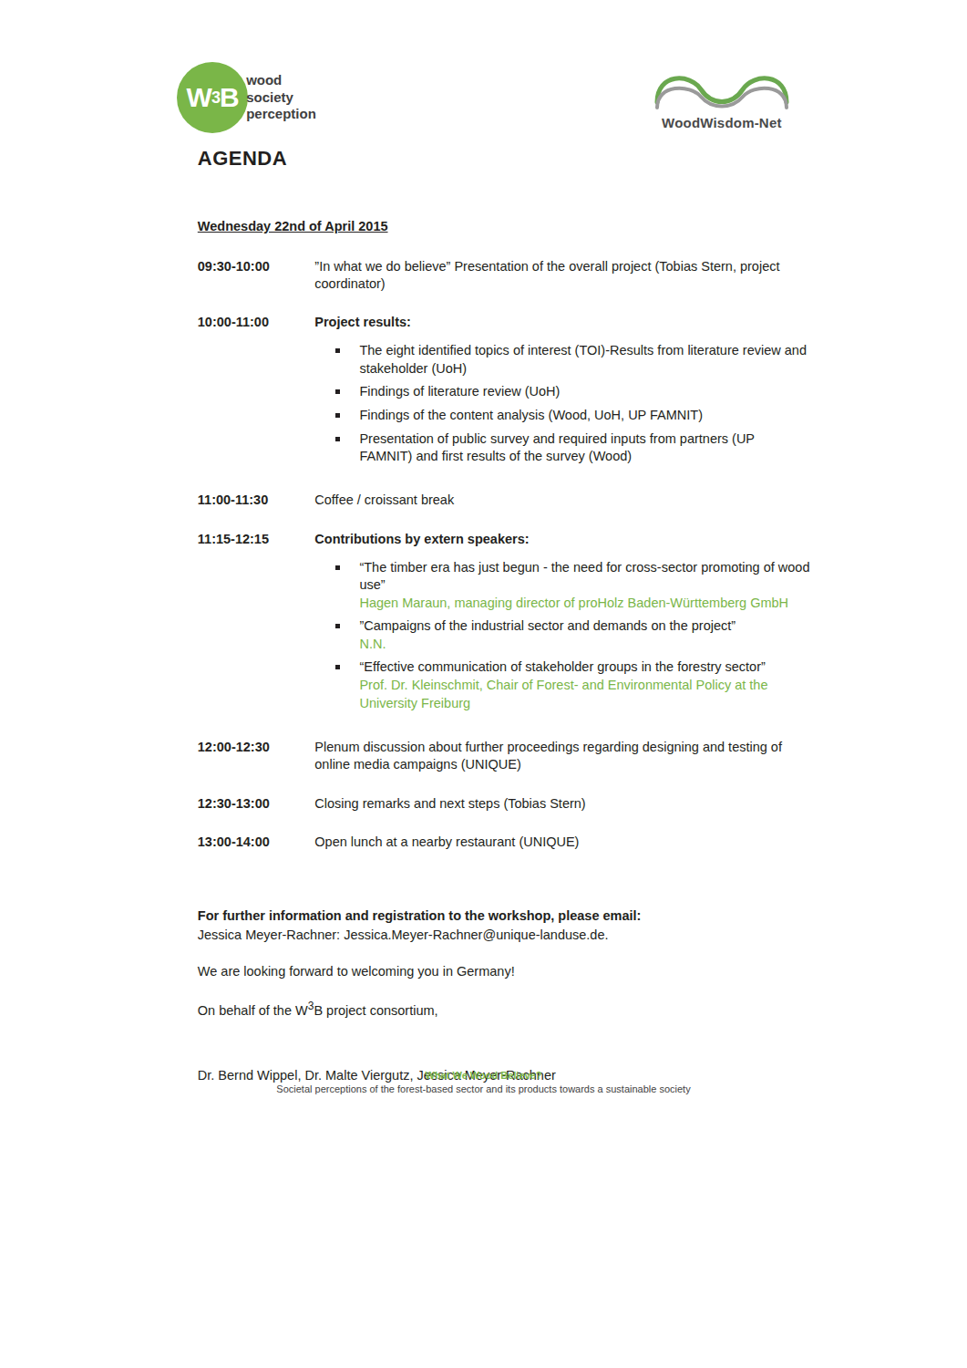W3B
wood society perception
WoodWisdom-Net
AGENDA
Wednesday 22nd of April 2015
| 09:30-10:00 | ”In what we do believe” Presentation of the overall project (Tobias Stern, project coordinator) |
| 10:00-11:00 | Project results: The eight identified topics of interest (TOI)-Results from literature review and stakeholder (UoH) Findings of literature review (UoH) Findings of the content analysis (Wood, UoH, UP FAMNIT) Presentation of public survey and required inputs from partners (UP FAMNIT) and first results of the survey (Wood) |
| 11:00-11:30 | Coffee / croissant break |
| 11:15-12:15 | Contributions by extern speakers: “The timber era has just begun - the need for cross-sector promoting of wood use” Hagen Maraun, managing director of proHolz Baden-Württemberg GmbH ”Campaigns of the industrial sector and demands on the project” N.N. “Effective communication of stakeholder groups in the forestry sector” Prof. Dr. Kleinschmit, Chair of Forest- and Environmental Policy at the University Freiburg |
| 12:00-12:30 | Plenum discussion about further proceedings regarding designing and testing of online media campaigns (UNIQUE) |
| 12:30-13:00 | Closing remarks and next steps (Tobias Stern) |
| 13:00-14:00 | Open lunch at a nearby restaurant (UNIQUE) |
For further information and registration to the workshop, please email:
Jessica Meyer-Rachner: Jessica.Meyer-Rachner@unique-landuse.de.
We are looking forward to welcoming you in Germany!
On behalf of the W3B project consortium,
Dr. Bernd Wippel, Dr. Malte Viergutz, Jessica Meyer-Rachner
What We Wood Believe?
Societal perceptions of the forest-based sector and its products towards a sustainable society